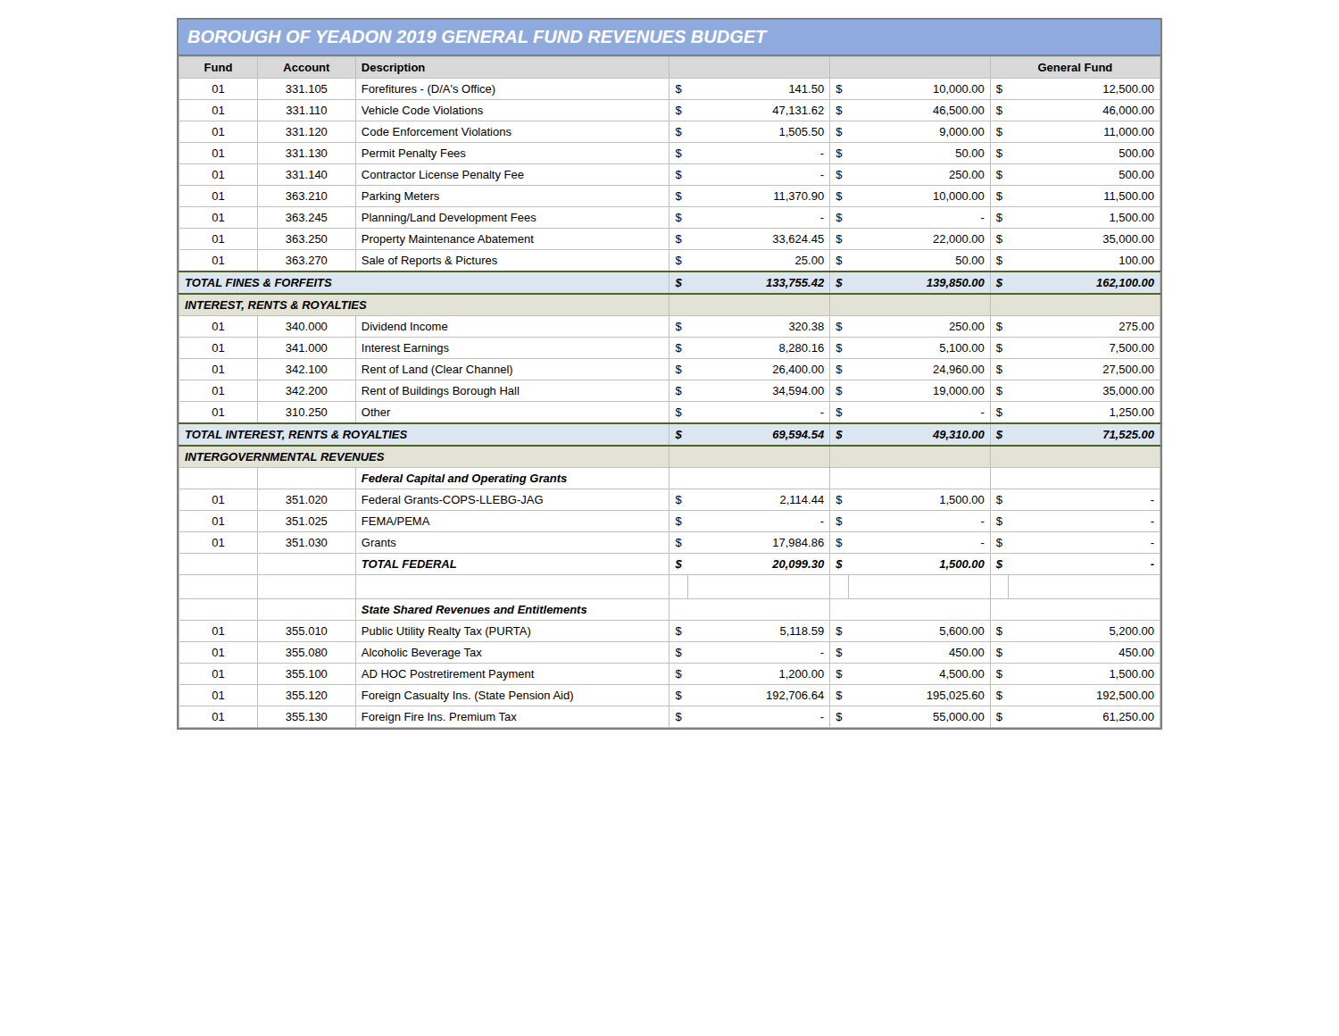BOROUGH OF YEADON 2019 GENERAL FUND REVENUES BUDGET
| Fund | Account | Description | | | General Fund |
| --- | --- | --- | --- | --- | --- |
| 01 | 331.105 | Forefitures - (D/A's Office) | $ | 141.50 | $ | 10,000.00 | $ | 12,500.00 |
| 01 | 331.110 | Vehicle Code Violations | $ | 47,131.62 | $ | 46,500.00 | $ | 46,000.00 |
| 01 | 331.120 | Code Enforcement Violations | $ | 1,505.50 | $ | 9,000.00 | $ | 11,000.00 |
| 01 | 331.130 | Permit Penalty Fees | $ | - | $ | 50.00 | $ | 500.00 |
| 01 | 331.140 | Contractor License Penalty Fee | $ | - | $ | 250.00 | $ | 500.00 |
| 01 | 363.210 | Parking Meters | $ | 11,370.90 | $ | 10,000.00 | $ | 11,500.00 |
| 01 | 363.245 | Planning/Land Development Fees | $ | - | $ | - | $ | 1,500.00 |
| 01 | 363.250 | Property Maintenance Abatement | $ | 33,624.45 | $ | 22,000.00 | $ | 35,000.00 |
| 01 | 363.270 | Sale of Reports & Pictures | $ | 25.00 | $ | 50.00 | $ | 100.00 |
| TOTAL FINES & FORFEITS | $ | 133,755.42 | $ | 139,850.00 | $ | 162,100.00 |
| INTEREST, RENTS & ROYALTIES | | | |
| 01 | 340.000 | Dividend Income | $ | 320.38 | $ | 250.00 | $ | 275.00 |
| 01 | 341.000 | Interest Earnings | $ | 8,280.16 | $ | 5,100.00 | $ | 7,500.00 |
| 01 | 342.100 | Rent of Land (Clear Channel) | $ | 26,400.00 | $ | 24,960.00 | $ | 27,500.00 |
| 01 | 342.200 | Rent of Buildings Borough Hall | $ | 34,594.00 | $ | 19,000.00 | $ | 35,000.00 |
| 01 | 310.250 | Other | $ | - | $ | - | $ | 1,250.00 |
| TOTAL INTEREST, RENTS & ROYALTIES | $ | 69,594.54 | $ | 49,310.00 | $ | 71,525.00 |
| INTERGOVERNMENTAL REVENUES | | | |
| | | Federal Capital and Operating Grants | | | |
| 01 | 351.020 | Federal Grants-COPS-LLEBG-JAG | $ | 2,114.44 | $ | 1,500.00 | $ | - |
| 01 | 351.025 | FEMA/PEMA | $ | - | $ | - | $ | - |
| 01 | 351.030 | Grants | $ | 17,984.86 | $ | - | $ | - |
| | | TOTAL FEDERAL | $ | 20,099.30 | $ | 1,500.00 | $ | - |
| | | State Shared Revenues and Entitlements | | | |
| 01 | 355.010 | Public Utility Realty Tax (PURTA) | $ | 5,118.59 | $ | 5,600.00 | $ | 5,200.00 |
| 01 | 355.080 | Alcoholic Beverage Tax | $ | - | $ | 450.00 | $ | 450.00 |
| 01 | 355.100 | AD HOC Postretirement Payment | $ | 1,200.00 | $ | 4,500.00 | $ | 1,500.00 |
| 01 | 355.120 | Foreign Casualty Ins. (State Pension Aid) | $ | 192,706.64 | $ | 195,025.60 | $ | 192,500.00 |
| 01 | 355.130 | Foreign Fire Ins. Premium Tax | $ | - | $ | 55,000.00 | $ | 61,250.00 |